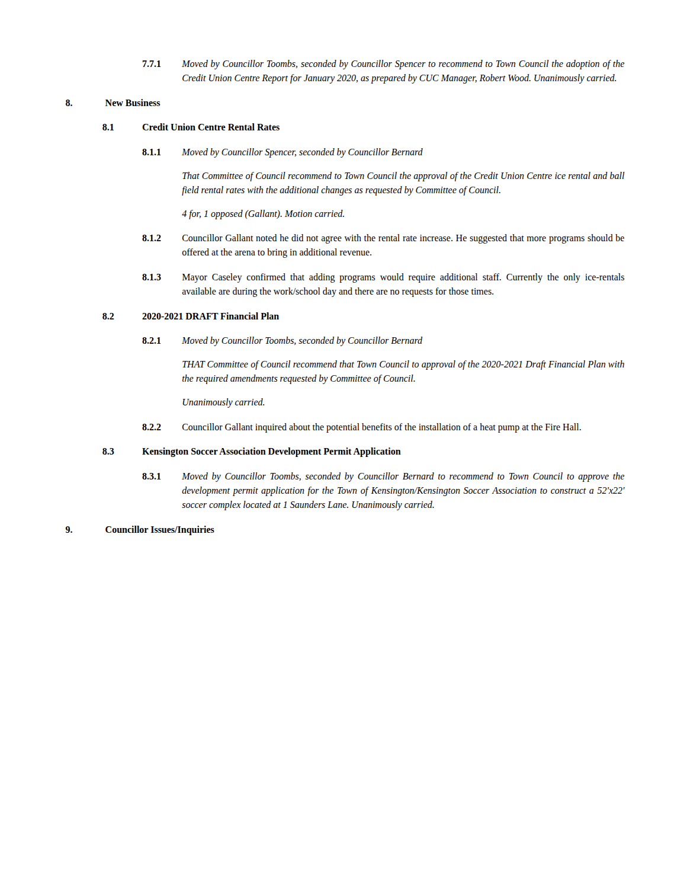7.7.1
Moved by Councillor Toombs, seconded by Councillor Spencer to recommend to Town Council the adoption of the Credit Union Centre Report for January 2020, as prepared by CUC Manager, Robert Wood. Unanimously carried.
8.
New Business
8.1
Credit Union Centre Rental Rates
8.1.1
Moved by Councillor Spencer, seconded by Councillor Bernard
That Committee of Council recommend to Town Council the approval of the Credit Union Centre ice rental and ball field rental rates with the additional changes as requested by Committee of Council.
4 for, 1 opposed (Gallant). Motion carried.
8.1.2
Councillor Gallant noted he did not agree with the rental rate increase. He suggested that more programs should be offered at the arena to bring in additional revenue.
8.1.3
Mayor Caseley confirmed that adding programs would require additional staff. Currently the only ice-rentals available are during the work/school day and there are no requests for those times.
8.2
2020-2021 DRAFT Financial Plan
8.2.1
Moved by Councillor Toombs, seconded by Councillor Bernard
THAT Committee of Council recommend that Town Council to approval of the 2020-2021 Draft Financial Plan with the required amendments requested by Committee of Council.
Unanimously carried.
8.2.2
Councillor Gallant inquired about the potential benefits of the installation of a heat pump at the Fire Hall.
8.3
Kensington Soccer Association Development Permit Application
8.3.1
Moved by Councillor Toombs, seconded by Councillor Bernard to recommend to Town Council to approve the development permit application for the Town of Kensington/Kensington Soccer Association to construct a 52'x22' soccer complex located at 1 Saunders Lane. Unanimously carried.
9.
Councillor Issues/Inquiries